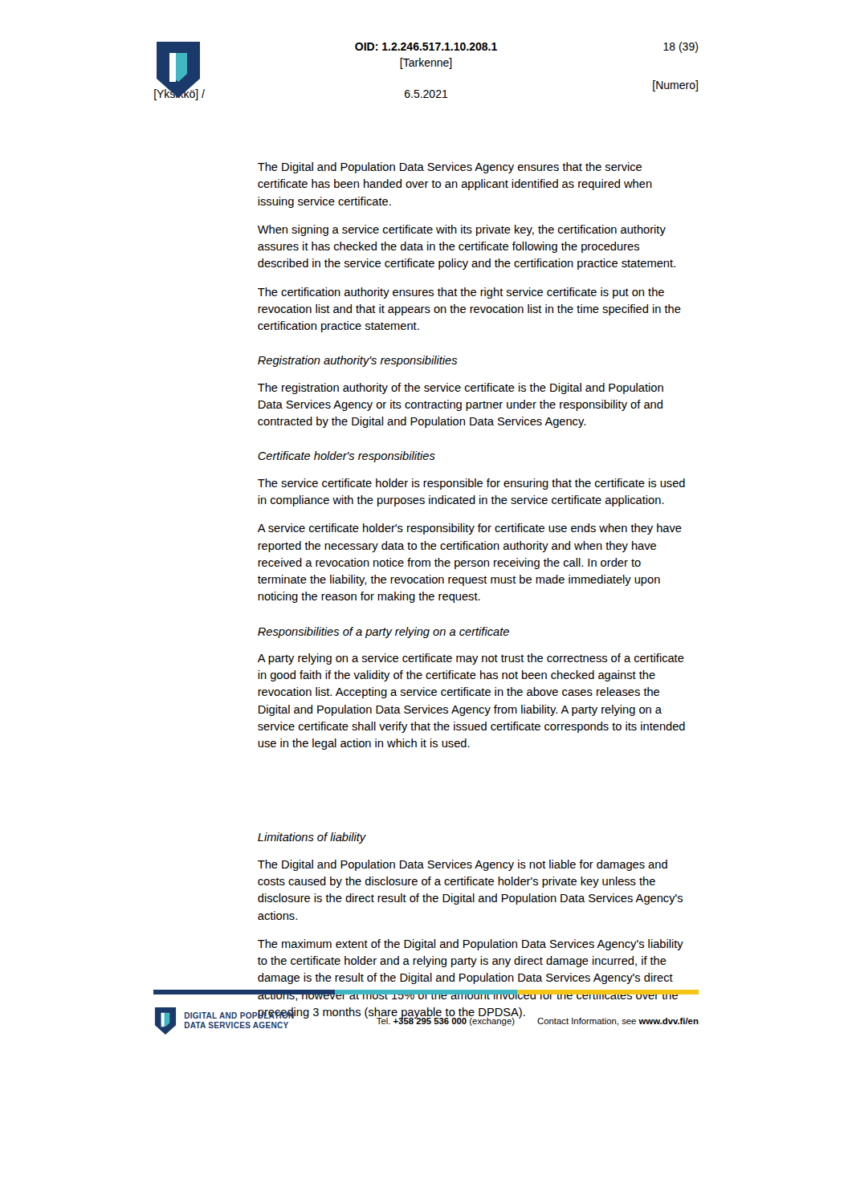OID: 1.2.246.517.1.10.208.1
[Tarkenne]
18 (39)
[Numero]
[Yksikkö] /
6.5.2021
The Digital and Population Data Services Agency ensures that the service certificate has been handed over to an applicant identified as required when issuing service certificate.
When signing a service certificate with its private key, the certification authority assures it has checked the data in the certificate following the procedures described in the service certificate policy and the certification practice statement.
The certification authority ensures that the right service certificate is put on the revocation list and that it appears on the revocation list in the time specified in the certification practice statement.
Registration authority's responsibilities
The registration authority of the service certificate is the Digital and Population Data Services Agency or its contracting partner under the responsibility of and contracted by the Digital and Population Data Services Agency.
Certificate holder's responsibilities
The service certificate holder is responsible for ensuring that the certificate is used in compliance with the purposes indicated in the service certificate application.
A service certificate holder's responsibility for certificate use ends when they have reported the necessary data to the certification authority and when they have received a revocation notice from the person receiving the call. In order to terminate the liability, the revocation request must be made immediately upon noticing the reason for making the request.
Responsibilities of a party relying on a certificate
A party relying on a service certificate may not trust the correctness of a certificate in good faith if the validity of the certificate has not been checked against the revocation list. Accepting a service certificate in the above cases releases the Digital and Population Data Services Agency from liability. A party relying on a service certificate shall verify that the issued certificate corresponds to its intended use in the legal action in which it is used.
Limitations of liability
The Digital and Population Data Services Agency is not liable for damages and costs caused by the disclosure of a certificate holder's private key unless the disclosure is the direct result of the Digital and Population Data Services Agency's actions.
The maximum extent of the Digital and Population Data Services Agency's liability to the certificate holder and a relying party is any direct damage incurred, if the damage is the result of the Digital and Population Data Services Agency's direct actions, however at most 15% of the amount invoiced for the certificates over the preceding 3 months (share payable to the DPDSA).
DIGITAL AND POPULATION
DATA SERVICES AGENCY
Tel. +358 295 536 000 (exchange) Contact Information, see www.dvv.fi/en